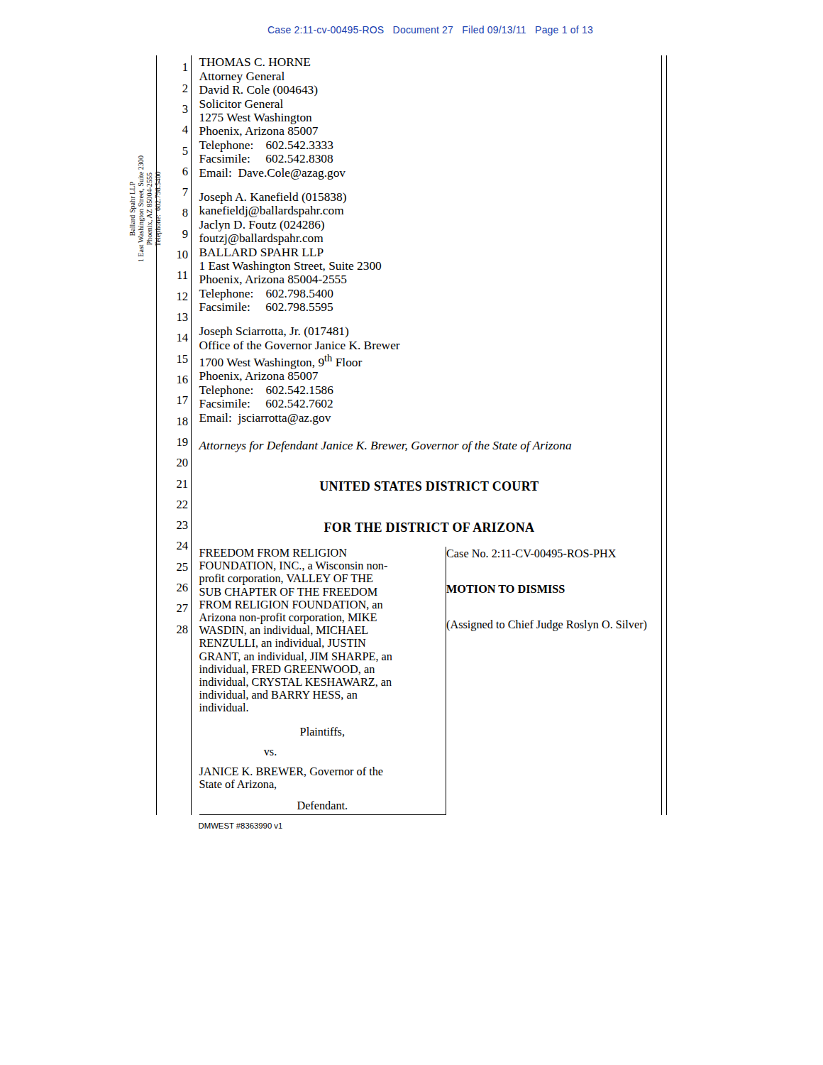Case 2:11-cv-00495-ROS Document 27 Filed 09/13/11 Page 1 of 13
1
2
3
4
5
6
7
8
9
10
11
12
13
14
15
16
17
18
19
20
21
22
23
24
25
26
27
28
Ballard Spahr LLP
1 East Washington Street, Suite 2300
Phoenix, AZ 85004-2555
Telephone: 602.798.5400
THOMAS C. HORNE
Attorney General
David R. Cole (004643)
Solicitor General
1275 West Washington
Phoenix, Arizona 85007
Telephone: 602.542.3333
Facsimile: 602.542.8308
Email: Dave.Cole@azag.gov
Joseph A. Kanefield (015838)
kanefieldj@ballardspahr.com
Jaclyn D. Foutz (024286)
foutzj@ballardspahr.com
BALLARD SPAHR LLP
1 East Washington Street, Suite 2300
Phoenix, Arizona 85004-2555
Telephone: 602.798.5400
Facsimile: 602.798.5595
Joseph Sciarrotta, Jr. (017481)
Office of the Governor Janice K. Brewer
1700 West Washington, 9th Floor
Phoenix, Arizona 85007
Telephone: 602.542.1586
Facsimile: 602.542.7602
Email: jsciarrotta@az.gov
Attorneys for Defendant Janice K. Brewer, Governor of the State of Arizona
UNITED STATES DISTRICT COURT
FOR THE DISTRICT OF ARIZONA
| FREEDOM FROM RELIGION FOUNDATION, INC., a Wisconsin non- profit corporation, VALLEY OF THE SUB CHAPTER OF THE FREEDOM FROM RELIGION FOUNDATION, an Arizona non-profit corporation, MIKE WASDIN, an individual, MICHAEL RENZULLI, an individual, JUSTIN GRANT, an individual, JIM SHARPE, an individual, FRED GREENWOOD, an individual, CRYSTAL KESHAWARZ, an individual, and BARRY HESS, an individual. Plaintiffs, vs. JANICE K. BREWER, Governor of the State of Arizona, Defendant. | Case No. 2:11-CV-00495-ROS-PHX MOTION TO DISMISS (Assigned to Chief Judge Roslyn O. Silver) |
DMWEST #8363990 v1